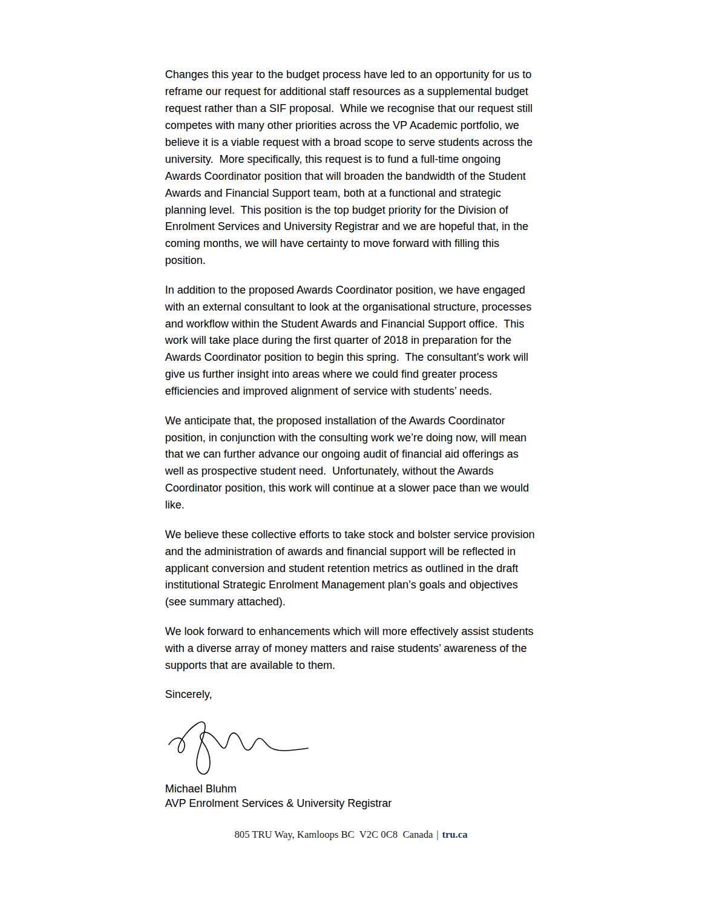Changes this year to the budget process have led to an opportunity for us to reframe our request for additional staff resources as a supplemental budget request rather than a SIF proposal. While we recognise that our request still competes with many other priorities across the VP Academic portfolio, we believe it is a viable request with a broad scope to serve students across the university. More specifically, this request is to fund a full-time ongoing Awards Coordinator position that will broaden the bandwidth of the Student Awards and Financial Support team, both at a functional and strategic planning level. This position is the top budget priority for the Division of Enrolment Services and University Registrar and we are hopeful that, in the coming months, we will have certainty to move forward with filling this position.
In addition to the proposed Awards Coordinator position, we have engaged with an external consultant to look at the organisational structure, processes and workflow within the Student Awards and Financial Support office. This work will take place during the first quarter of 2018 in preparation for the Awards Coordinator position to begin this spring. The consultant’s work will give us further insight into areas where we could find greater process efficiencies and improved alignment of service with students’ needs.
We anticipate that, the proposed installation of the Awards Coordinator position, in conjunction with the consulting work we’re doing now, will mean that we can further advance our ongoing audit of financial aid offerings as well as prospective student need. Unfortunately, without the Awards Coordinator position, this work will continue at a slower pace than we would like.
We believe these collective efforts to take stock and bolster service provision and the administration of awards and financial support will be reflected in applicant conversion and student retention metrics as outlined in the draft institutional Strategic Enrolment Management plan’s goals and objectives (see summary attached).
We look forward to enhancements which will more effectively assist students with a diverse array of money matters and raise students’ awareness of the supports that are available to them.
Sincerely,
Michael Bluhm
AVP Enrolment Services & University Registrar
805 TRU Way, Kamloops BC V2C 0C8 Canada|tru.ca